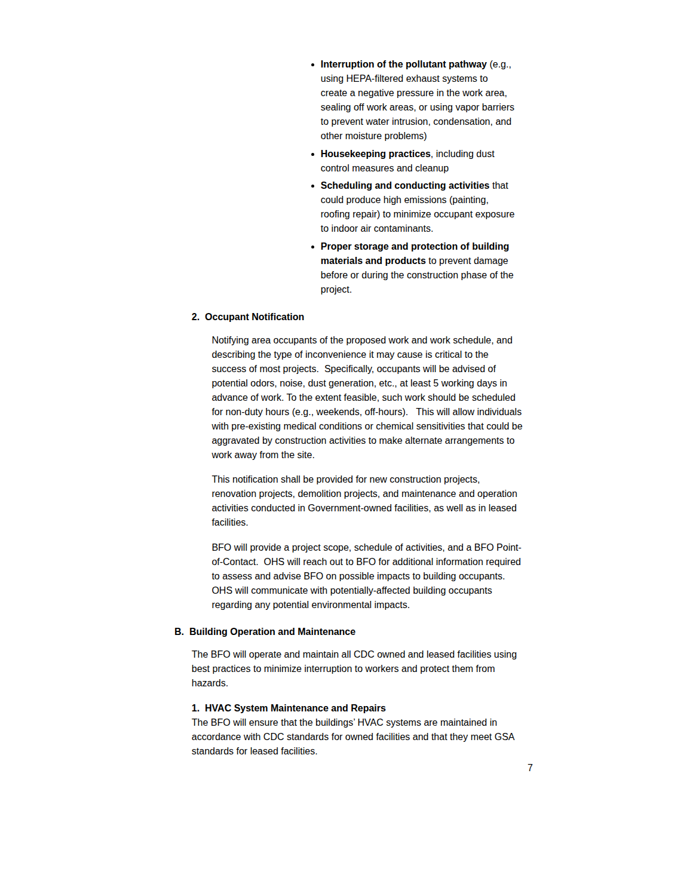Interruption of the pollutant pathway (e.g., using HEPA-filtered exhaust systems to create a negative pressure in the work area, sealing off work areas, or using vapor barriers to prevent water intrusion, condensation, and other moisture problems)
Housekeeping practices, including dust control measures and cleanup
Scheduling and conducting activities that could produce high emissions (painting, roofing repair) to minimize occupant exposure to indoor air contaminants.
Proper storage and protection of building materials and products to prevent damage before or during the construction phase of the project.
2. Occupant Notification
Notifying area occupants of the proposed work and work schedule, and describing the type of inconvenience it may cause is critical to the success of most projects. Specifically, occupants will be advised of potential odors, noise, dust generation, etc., at least 5 working days in advance of work. To the extent feasible, such work should be scheduled for non-duty hours (e.g., weekends, off-hours). This will allow individuals with pre-existing medical conditions or chemical sensitivities that could be aggravated by construction activities to make alternate arrangements to work away from the site.
This notification shall be provided for new construction projects, renovation projects, demolition projects, and maintenance and operation activities conducted in Government-owned facilities, as well as in leased facilities.
BFO will provide a project scope, schedule of activities, and a BFO Point-of-Contact. OHS will reach out to BFO for additional information required to assess and advise BFO on possible impacts to building occupants. OHS will communicate with potentially-affected building occupants regarding any potential environmental impacts.
B. Building Operation and Maintenance
The BFO will operate and maintain all CDC owned and leased facilities using best practices to minimize interruption to workers and protect them from hazards.
1. HVAC System Maintenance and Repairs
The BFO will ensure that the buildings’ HVAC systems are maintained in accordance with CDC standards for owned facilities and that they meet GSA standards for leased facilities.
7